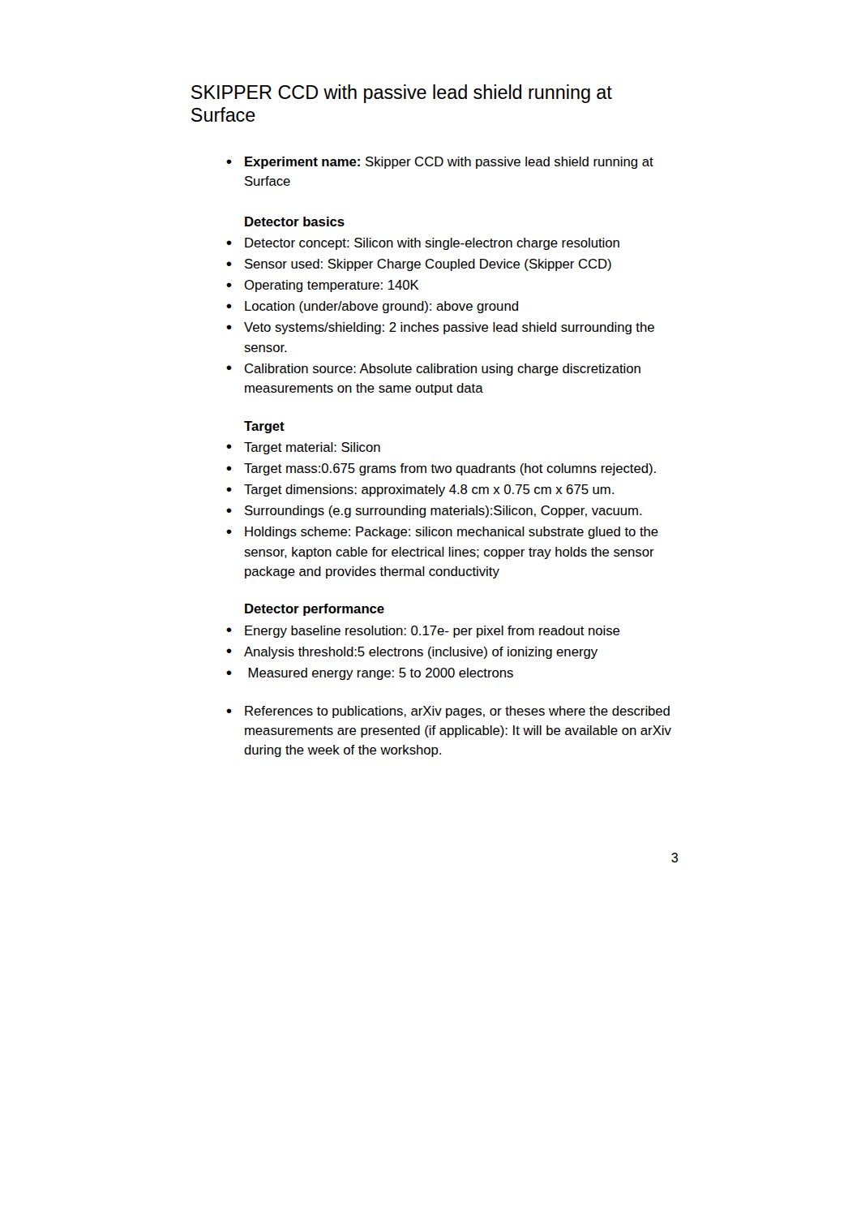SKIPPER CCD with passive lead shield running at Surface
Experiment name: Skipper CCD with passive lead shield running at Surface
Detector basics
Detector concept: Silicon with single-electron charge resolution
Sensor used: Skipper Charge Coupled Device (Skipper CCD)
Operating temperature: 140K
Location (under/above ground): above ground
Veto systems/shielding: 2 inches passive lead shield surrounding the sensor.
Calibration source: Absolute calibration using charge discretization measurements on the same output data
Target
Target material: Silicon
Target mass:0.675 grams from two quadrants (hot columns rejected).
Target dimensions: approximately 4.8 cm x 0.75 cm x 675 um.
Surroundings (e.g surrounding materials):Silicon, Copper, vacuum.
Holdings scheme: Package: silicon mechanical substrate glued to the sensor, kapton cable for electrical lines; copper tray holds the sensor package and provides thermal conductivity
Detector performance
Energy baseline resolution: 0.17e- per pixel from readout noise
Analysis threshold:5 electrons (inclusive) of ionizing energy
Measured energy range: 5 to 2000 electrons
References to publications, arXiv pages, or theses where the described measurements are presented (if applicable): It will be available on arXiv during the week of the workshop.
3